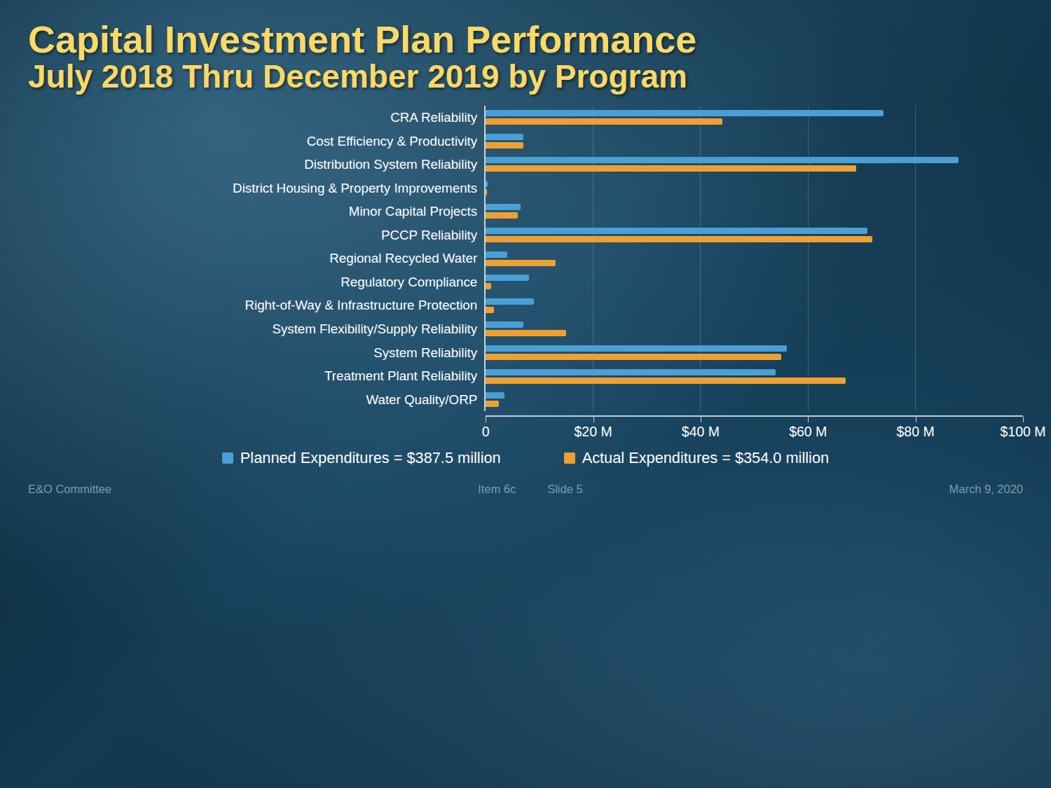Capital Investment Plan Performance July 2018 Thru December 2019 by Program
CRA Reliability
Cost Efficiency & Productivity
Distribution System Reliability
District Housing & Property Improvements
Minor Capital Projects
PCCP Reliability
Regional Recycled Water
Regulatory Compliance
Right-of-Way & Infrastructure Protection
System Flexibility/Supply Reliability
System Reliability
Treatment Plant Reliability
Water Quality/ORP
0 $20 M $40 M $60 M $80 M $100 M
Planned Expenditures = $387.5 million
Actual Expenditures = $354.0 million
E&O Committee
Item 6c Slide 5
March 9, 2020